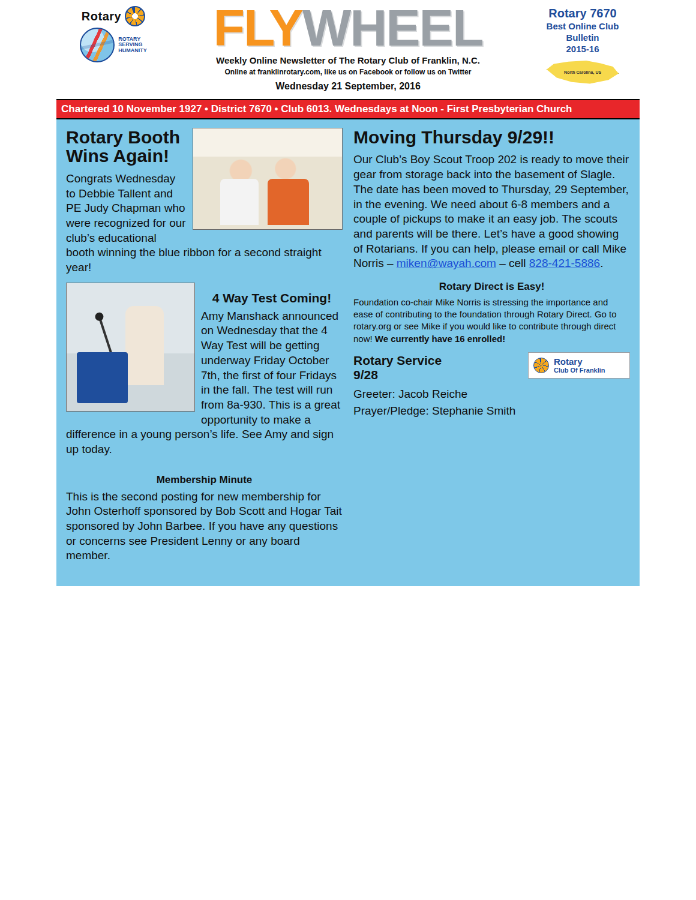Rotary
Rotary
Serving
Humanity
FLYWHEEL
Weekly Online Newsletter of The Rotary Club of Franklin, N.C.
Online at franklinrotary.com, like us on Facebook or follow us on Twitter
Wednesday 21 September, 2016
Rotary 7670
Best Online Club
Bulletin
2015-16
North Carolina, US
Chartered 10 November 1927 • District 7670 • Club 6013. Wednesdays at Noon - First Presbyterian Church
Rotary Booth Wins Again!
Congrats Wednesday to Debbie Tallent and PE Judy Chapman who were recognized for our club’s educational booth winning the blue ribbon for a second straight year!
ROTARY
SERVING
HUMANITY
4 Way Test Coming!
Amy Manshack announced on Wednesday that the 4 Way Test will be getting underway Friday October 7th, the first of four Fridays in the fall. The test will run from 8a-930. This is a great opportunity to make a difference in a young person’s life. See Amy and sign up today.
Membership Minute
This is the second posting for new membership for John Osterhoff sponsored by Bob Scott and Hogar Tait sponsored by John Barbee. If you have any questions or concerns see President Lenny or any board member.
Moving Thursday 9/29!!
Our Club’s Boy Scout Troop 202 is ready to move their gear from storage back into the basement of Slagle. The date has been moved to Thursday, 29 September, in the evening. We need about 6-8 members and a couple of pickups to make it an easy job. The scouts and parents will be there. Let’s have a good showing of Rotarians. If you can help, please email or call Mike Norris – miken@wayah.com – cell 828-421-5886.
Rotary Direct is Easy!
Foundation co-chair Mike Norris is stressing the importance and ease of contributing to the foundation through Rotary Direct. Go to rotary.org or see Mike if you would like to contribute through direct now! We currently have 16 enrolled!
Rotary Club Of Franklin
Rotary Service
9/28
Greeter: Jacob Reiche
Prayer/Pledge: Stephanie Smith